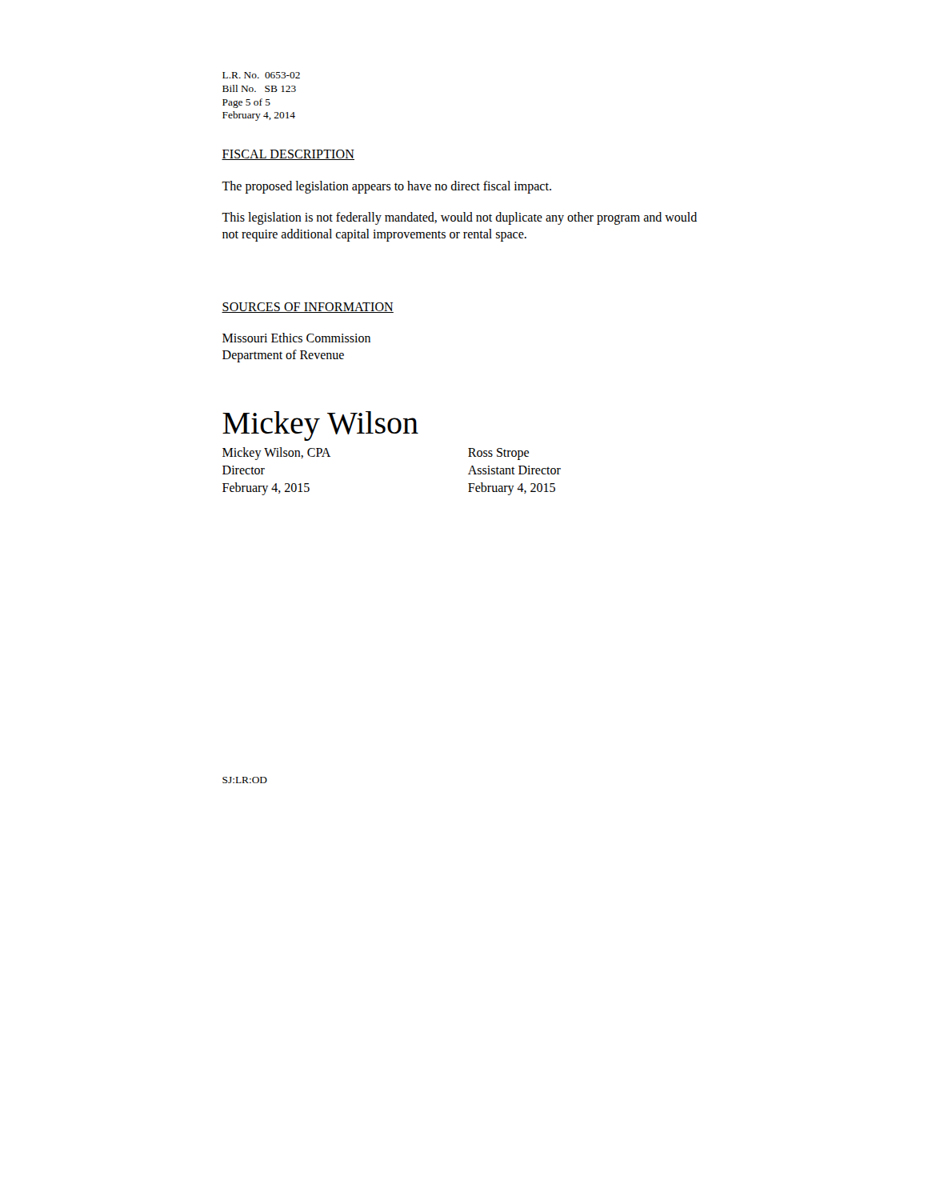L.R. No. 0653-02
Bill No. SB 123
Page 5 of 5
February 4, 2014
FISCAL DESCRIPTION
The proposed legislation appears to have no direct fiscal impact.
This legislation is not federally mandated, would not duplicate any other program and would not require additional capital improvements or rental space.
SOURCES OF INFORMATION
Missouri Ethics Commission
Department of Revenue
Mickey Wilson
| Mickey Wilson, CPA | Ross Strope |
| Director | Assistant Director |
| February 4, 2015 | February 4, 2015 |
SJ:LR:OD